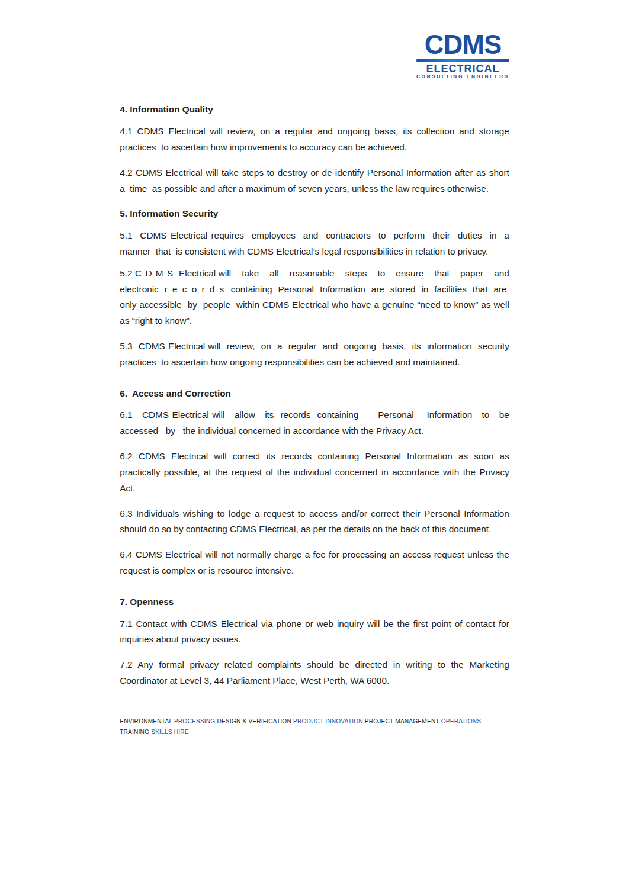CDMS ELECTRICAL CONSULTING ENGINEERS
4. Information Quality
4.1 CDMS Electrical will review, on a regular and ongoing basis, its collection and storage practices to ascertain how improvements to accuracy can be achieved.
4.2 CDMS Electrical will take steps to destroy or de-identify Personal Information after as short a time as possible and after a maximum of seven years, unless the law requires otherwise.
5. Information Security
5.1 CDMS Electrical requires employees and contractors to perform their duties in a manner that is consistent with CDMS Electrical’s legal responsibilities in relation to privacy.
5.2 C D M S Electrical will take all reasonable steps to ensure that paper and electronic r e c o r d s containing Personal Information are stored in facilities that are only accessible by people within CDMS Electrical who have a genuine “need to know” as well as “right to know”.
5.3 CDMS Electrical will review, on a regular and ongoing basis, its information security practices to ascertain how ongoing responsibilities can be achieved and maintained.
6. Access and Correction
6.1 CDMS Electrical will allow its records containing Personal Information to be accessed by the individual concerned in accordance with the Privacy Act.
6.2 CDMS Electrical will correct its records containing Personal Information as soon as practically possible, at the request of the individual concerned in accordance with the Privacy Act.
6.3 Individuals wishing to lodge a request to access and/or correct their Personal Information should do so by contacting CDMS Electrical, as per the details on the back of this document.
6.4 CDMS Electrical will not normally charge a fee for processing an access request unless the request is complex or is resource intensive.
7. Openness
7.1 Contact with CDMS Electrical via phone or web inquiry will be the first point of contact for inquiries about privacy issues.
7.2 Any formal privacy related complaints should be directed in writing to the Marketing Coordinator at Level 3, 44 Parliament Place, West Perth, WA 6000.
ENVIRONMENTAL PROCESSING DESIGN & VERIFICATION PRODUCT INNOVATION PROJECT MANAGEMENT OPERATIONS TRAINING SKILLS HIRE